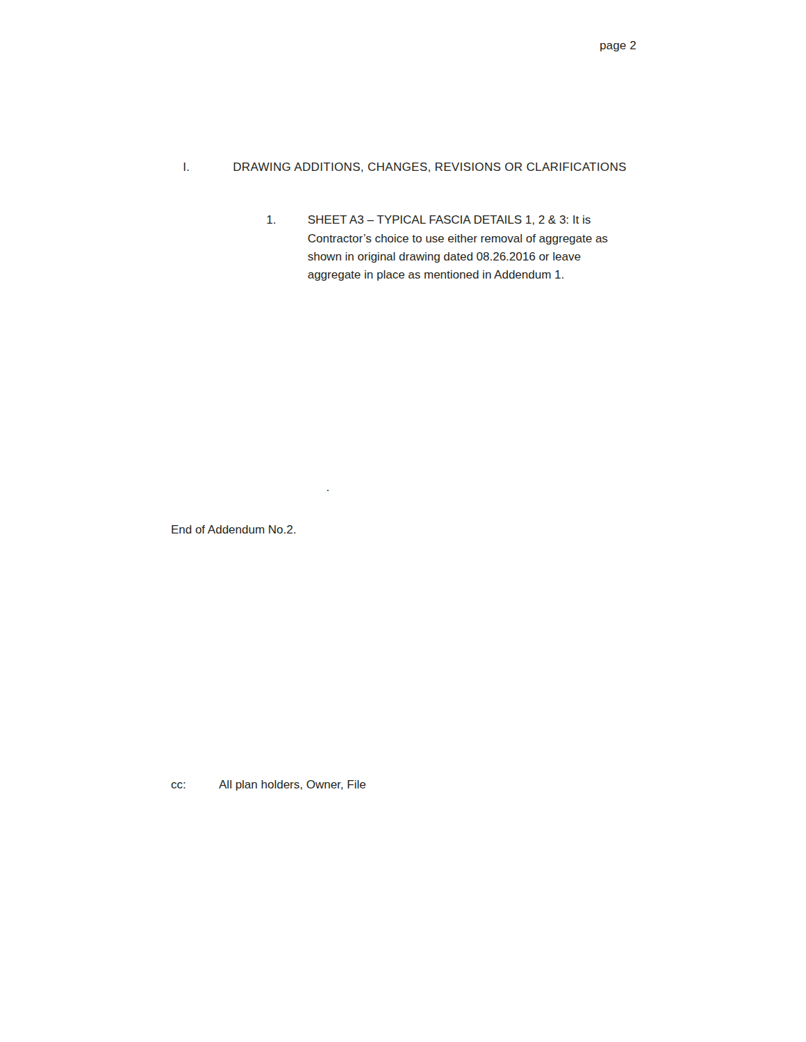page 2
I.
DRAWING ADDITIONS, CHANGES, REVISIONS OR CLARIFICATIONS
1.
SHEET A3 – TYPICAL FASCIA DETAILS 1, 2 & 3: It is Contractor’s choice to use either removal of aggregate as shown in original drawing dated 08.26.2016 or leave aggregate in place as mentioned in Addendum 1.
.
End of Addendum No.2.
cc:
All plan holders, Owner, File